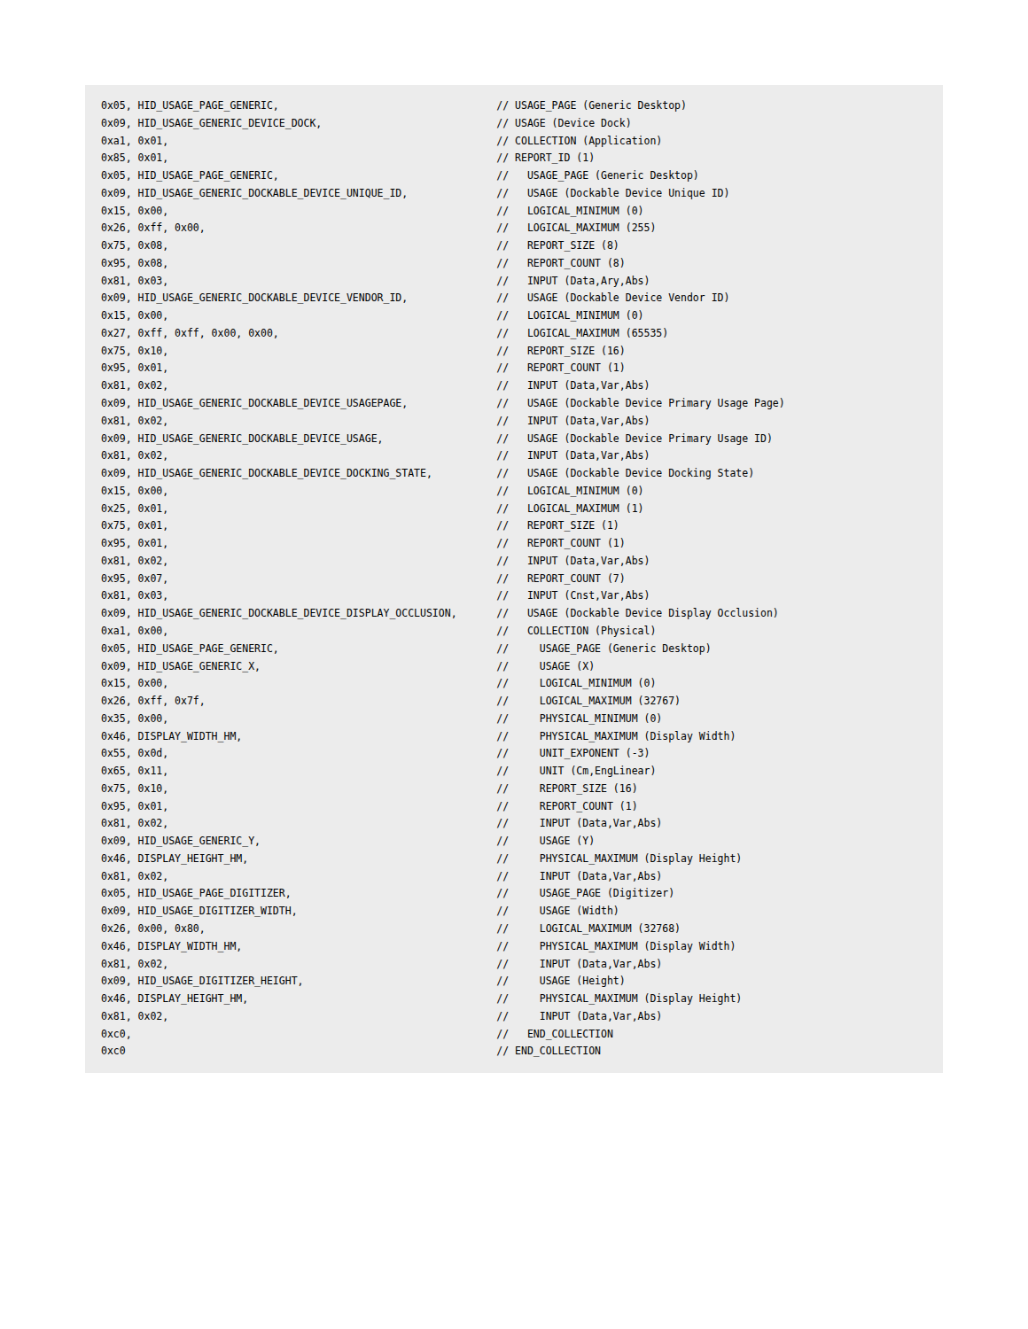| 0x05, HID_USAGE_PAGE_GENERIC, | // USAGE_PAGE (Generic Desktop) |
| 0x09, HID_USAGE_GENERIC_DEVICE_DOCK, | // USAGE (Device Dock) |
| 0xa1, 0x01, | // COLLECTION (Application) |
| 0x85, 0x01, | // REPORT_ID (1) |
| 0x05, HID_USAGE_PAGE_GENERIC, | // USAGE_PAGE (Generic Desktop) |
| 0x09, HID_USAGE_GENERIC_DOCKABLE_DEVICE_UNIQUE_ID, | // USAGE (Dockable Device Unique ID) |
| 0x15, 0x00, | // LOGICAL_MINIMUM (0) |
| 0x26, 0xff, 0x00, | // LOGICAL_MAXIMUM (255) |
| 0x75, 0x08, | // REPORT_SIZE (8) |
| 0x95, 0x08, | // REPORT_COUNT (8) |
| 0x81, 0x03, | // INPUT (Data,Ary,Abs) |
| 0x09, HID_USAGE_GENERIC_DOCKABLE_DEVICE_VENDOR_ID, | // USAGE (Dockable Device Vendor ID) |
| 0x15, 0x00, | // LOGICAL_MINIMUM (0) |
| 0x27, 0xff, 0xff, 0x00, 0x00, | // LOGICAL_MAXIMUM (65535) |
| 0x75, 0x10, | // REPORT_SIZE (16) |
| 0x95, 0x01, | // REPORT_COUNT (1) |
| 0x81, 0x02, | // INPUT (Data,Var,Abs) |
| 0x09, HID_USAGE_GENERIC_DOCKABLE_DEVICE_USAGEPAGE, | // USAGE (Dockable Device Primary Usage Page) |
| 0x81, 0x02, | // INPUT (Data,Var,Abs) |
| 0x09, HID_USAGE_GENERIC_DOCKABLE_DEVICE_USAGE, | // USAGE (Dockable Device Primary Usage ID) |
| 0x81, 0x02, | // INPUT (Data,Var,Abs) |
| 0x09, HID_USAGE_GENERIC_DOCKABLE_DEVICE_DOCKING_STATE, | // USAGE (Dockable Device Docking State) |
| 0x15, 0x00, | // LOGICAL_MINIMUM (0) |
| 0x25, 0x01, | // LOGICAL_MAXIMUM (1) |
| 0x75, 0x01, | // REPORT_SIZE (1) |
| 0x95, 0x01, | // REPORT_COUNT (1) |
| 0x81, 0x02, | // INPUT (Data,Var,Abs) |
| 0x95, 0x07, | // REPORT_COUNT (7) |
| 0x81, 0x03, | // INPUT (Cnst,Var,Abs) |
| 0x09, HID_USAGE_GENERIC_DOCKABLE_DEVICE_DISPLAY_OCCLUSION, | // USAGE (Dockable Device Display Occlusion) |
| 0xa1, 0x00, | // COLLECTION (Physical) |
| 0x05, HID_USAGE_PAGE_GENERIC, | // USAGE_PAGE (Generic Desktop) |
| 0x09, HID_USAGE_GENERIC_X, | // USAGE (X) |
| 0x15, 0x00, | // LOGICAL_MINIMUM (0) |
| 0x26, 0xff, 0x7f, | // LOGICAL_MAXIMUM (32767) |
| 0x35, 0x00, | // PHYSICAL_MINIMUM (0) |
| 0x46, DISPLAY_WIDTH_HM, | // PHYSICAL_MAXIMUM (Display Width) |
| 0x55, 0x0d, | // UNIT_EXPONENT (-3) |
| 0x65, 0x11, | // UNIT (Cm,EngLinear) |
| 0x75, 0x10, | // REPORT_SIZE (16) |
| 0x95, 0x01, | // REPORT_COUNT (1) |
| 0x81, 0x02, | // INPUT (Data,Var,Abs) |
| 0x09, HID_USAGE_GENERIC_Y, | // USAGE (Y) |
| 0x46, DISPLAY_HEIGHT_HM, | // PHYSICAL_MAXIMUM (Display Height) |
| 0x81, 0x02, | // INPUT (Data,Var,Abs) |
| 0x05, HID_USAGE_PAGE_DIGITIZER, | // USAGE_PAGE (Digitizer) |
| 0x09, HID_USAGE_DIGITIZER_WIDTH, | // USAGE (Width) |
| 0x26, 0x00, 0x80, | // LOGICAL_MAXIMUM (32768) |
| 0x46, DISPLAY_WIDTH_HM, | // PHYSICAL_MAXIMUM (Display Width) |
| 0x81, 0x02, | // INPUT (Data,Var,Abs) |
| 0x09, HID_USAGE_DIGITIZER_HEIGHT, | // USAGE (Height) |
| 0x46, DISPLAY_HEIGHT_HM, | // PHYSICAL_MAXIMUM (Display Height) |
| 0x81, 0x02, | // INPUT (Data,Var,Abs) |
| 0xc0, | // END_COLLECTION |
| 0xc0 | // END_COLLECTION |